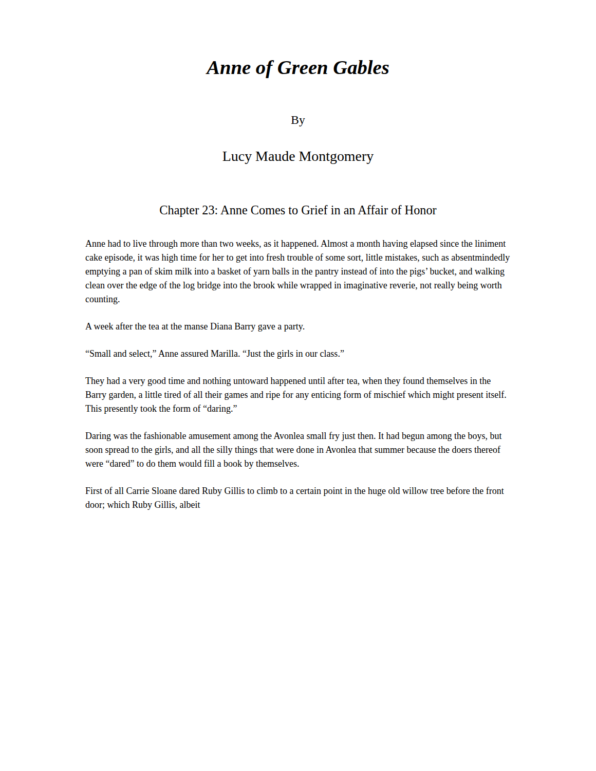Anne of Green Gables
By
Lucy Maude Montgomery
Chapter 23: Anne Comes to Grief in an Affair of Honor
Anne had to live through more than two weeks, as it happened. Almost a month having elapsed since the liniment cake episode, it was high time for her to get into fresh trouble of some sort, little mistakes, such as absentmindedly emptying a pan of skim milk into a basket of yarn balls in the pantry instead of into the pigs’ bucket, and walking clean over the edge of the log bridge into the brook while wrapped in imaginative reverie, not really being worth counting.
A week after the tea at the manse Diana Barry gave a party.
“Small and select,” Anne assured Marilla. “Just the girls in our class.”
They had a very good time and nothing untoward happened until after tea, when they found themselves in the Barry garden, a little tired of all their games and ripe for any enticing form of mischief which might present itself. This presently took the form of “daring.”
Daring was the fashionable amusement among the Avonlea small fry just then. It had begun among the boys, but soon spread to the girls, and all the silly things that were done in Avonlea that summer because the doers thereof were “dared” to do them would fill a book by themselves.
First of all Carrie Sloane dared Ruby Gillis to climb to a certain point in the huge old willow tree before the front door; which Ruby Gillis, albeit